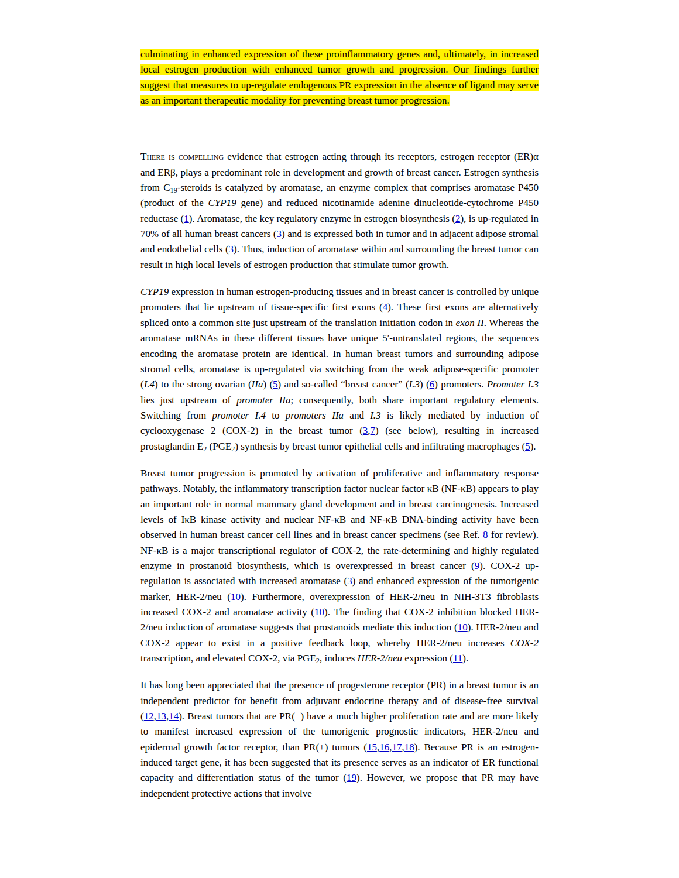culminating in enhanced expression of these proinflammatory genes and, ultimately, in increased local estrogen production with enhanced tumor growth and progression. Our findings further suggest that measures to up-regulate endogenous PR expression in the absence of ligand may serve as an important therapeutic modality for preventing breast tumor progression.
There is compelling evidence that estrogen acting through its receptors, estrogen receptor (ER)α and ERβ, plays a predominant role in development and growth of breast cancer. Estrogen synthesis from C19-steroids is catalyzed by aromatase, an enzyme complex that comprises aromatase P450 (product of the CYP19 gene) and reduced nicotinamide adenine dinucleotide-cytochrome P450 reductase (1). Aromatase, the key regulatory enzyme in estrogen biosynthesis (2), is up-regulated in 70% of all human breast cancers (3) and is expressed both in tumor and in adjacent adipose stromal and endothelial cells (3). Thus, induction of aromatase within and surrounding the breast tumor can result in high local levels of estrogen production that stimulate tumor growth.
CYP19 expression in human estrogen-producing tissues and in breast cancer is controlled by unique promoters that lie upstream of tissue-specific first exons (4). These first exons are alternatively spliced onto a common site just upstream of the translation initiation codon in exon II. Whereas the aromatase mRNAs in these different tissues have unique 5′-untranslated regions, the sequences encoding the aromatase protein are identical. In human breast tumors and surrounding adipose stromal cells, aromatase is up-regulated via switching from the weak adipose-specific promoter (I.4) to the strong ovarian (IIa) (5) and so-called “breast cancer” (I.3) (6) promoters. Promoter I.3 lies just upstream of promoter IIa; consequently, both share important regulatory elements. Switching from promoter I.4 to promoters IIa and I.3 is likely mediated by induction of cyclooxygenase 2 (COX-2) in the breast tumor (3,7) (see below), resulting in increased prostaglandin E2 (PGE2) synthesis by breast tumor epithelial cells and infiltrating macrophages (5).
Breast tumor progression is promoted by activation of proliferative and inflammatory response pathways. Notably, the inflammatory transcription factor nuclear factor κB (NF-κB) appears to play an important role in normal mammary gland development and in breast carcinogenesis. Increased levels of IκB kinase activity and nuclear NF-κB and NF-κB DNA-binding activity have been observed in human breast cancer cell lines and in breast cancer specimens (see Ref. 8 for review). NF-κB is a major transcriptional regulator of COX-2, the rate-determining and highly regulated enzyme in prostanoid biosynthesis, which is overexpressed in breast cancer (9). COX-2 up-regulation is associated with increased aromatase (3) and enhanced expression of the tumorigenic marker, HER-2/neu (10). Furthermore, overexpression of HER-2/neu in NIH-3T3 fibroblasts increased COX-2 and aromatase activity (10). The finding that COX-2 inhibition blocked HER-2/neu induction of aromatase suggests that prostanoids mediate this induction (10). HER-2/neu and COX-2 appear to exist in a positive feedback loop, whereby HER-2/neu increases COX-2 transcription, and elevated COX-2, via PGE2, induces HER-2/neu expression (11).
It has long been appreciated that the presence of progesterone receptor (PR) in a breast tumor is an independent predictor for benefit from adjuvant endocrine therapy and of disease-free survival (12,13,14). Breast tumors that are PR(−) have a much higher proliferation rate and are more likely to manifest increased expression of the tumorigenic prognostic indicators, HER-2/neu and epidermal growth factor receptor, than PR(+) tumors (15,16,17,18). Because PR is an estrogen-induced target gene, it has been suggested that its presence serves as an indicator of ER functional capacity and differentiation status of the tumor (19). However, we propose that PR may have independent protective actions that involve